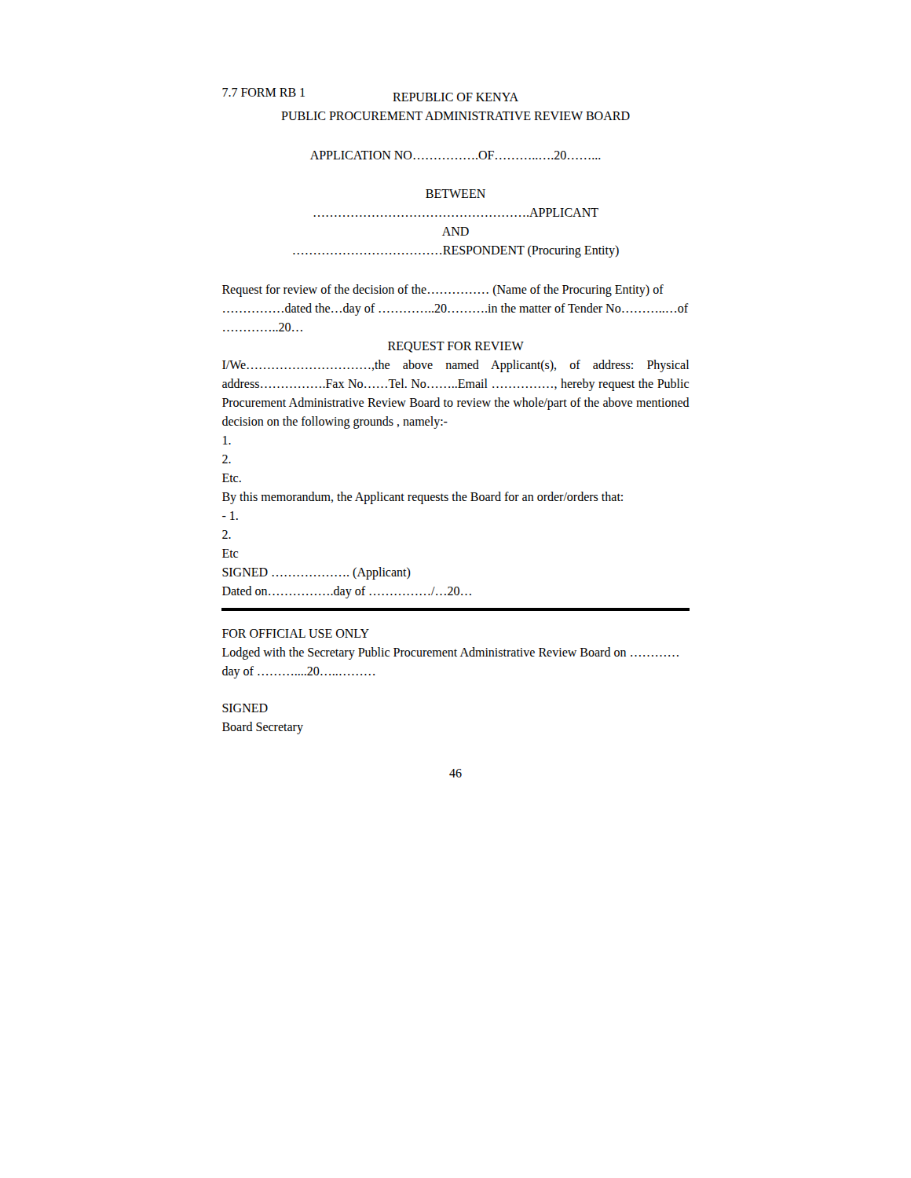7.7 FORM RB 1
REPUBLIC OF KENYA
PUBLIC PROCUREMENT ADMINISTRATIVE REVIEW BOARD
APPLICATION NO…………….OF………..….20……...
BETWEEN
…………………………………………….APPLICANT
AND
………………………………RESPONDENT (Procuring Entity)
Request for review of the decision of the…………… (Name of the Procuring Entity) of
……………dated the…day of …………..20……….in the matter of Tender No………..…of
…………..20…
REQUEST FOR REVIEW
I/We…………………………,the above named Applicant(s), of address: Physical address…………….Fax No……Tel. No……..Email ……………, hereby request the Public Procurement Administrative Review Board to review the whole/part of the above mentioned decision on the following grounds , namely:-
1.
2.
Etc.
By this memorandum, the Applicant requests the Board for an order/orders that:
- 1.
2.
Etc
SIGNED ………………. (Applicant)
Dated on…………….day of ……………/…20…
FOR OFFICIAL USE ONLY
Lodged with the Secretary Public Procurement Administrative Review Board on ………… day of ………....20…..………
SIGNED
Board Secretary
46